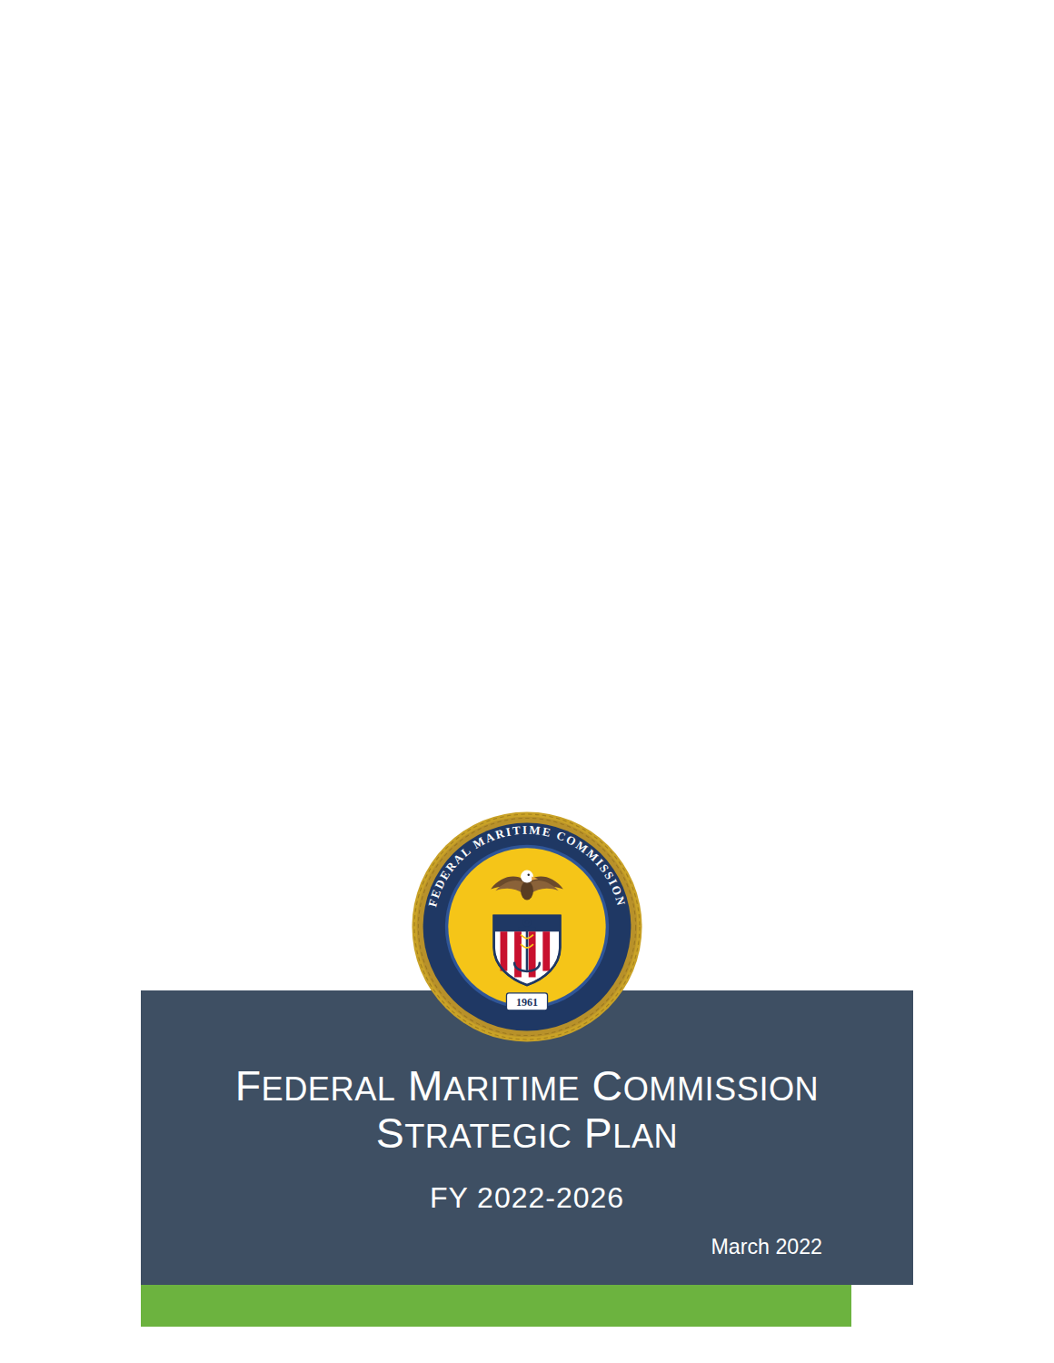FEDERAL MARITIME COMMISSION 1961
FEDERAL MARITIME COMMISSION STRATEGIC PLAN
FY 2022-2026
March 2022